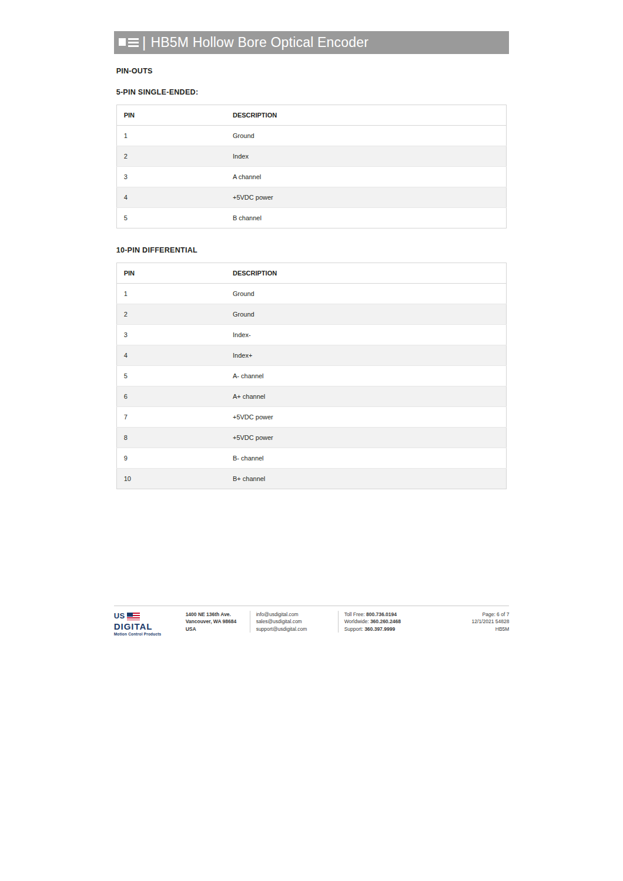|
HB5M Hollow Bore Optical Encoder
PIN-OUTS
5-PIN SINGLE-ENDED:
| PIN | DESCRIPTION |
| --- | --- |
| 1 | Ground |
| 2 | Index |
| 3 | A channel |
| 4 | +5VDC power |
| 5 | B channel |
10-PIN DIFFERENTIAL
| PIN | DESCRIPTION |
| --- | --- |
| 1 | Ground |
| 2 | Ground |
| 3 | Index- |
| 4 | Index+ |
| 5 | A- channel |
| 6 | A+ channel |
| 7 | +5VDC power |
| 8 | +5VDC power |
| 9 | B- channel |
| 10 | B+ channel |
US
DIGITAL
Motion Control Products
1400 NE 136th Ave.
Vancouver, WA 98684
USA
info@usdigital.com
sales@usdigital.com
support@usdigital.com
Toll Free: 800.736.0194
Worldwide: 360.260.2468
Support: 360.397.9999
Page: 6 of 7
12/1/2021 54828
HB5M